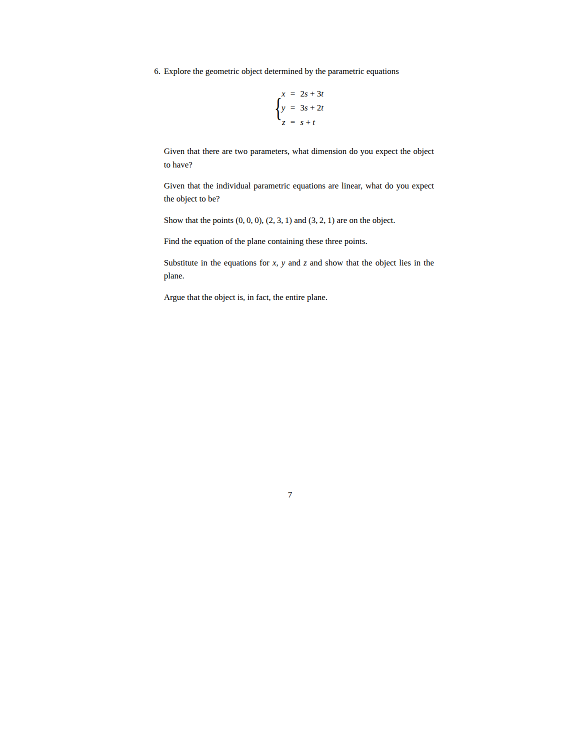6.
Explore the geometric object determined by the parametric equations
{
| x | = | 2 s + 3 t |
| y | = | 3 s + 2 t |
| z | = | s + t |
Given that there are two parameters, what dimension do you expect the object to have?
Given that the individual parametric equations are linear, what do you expect the object to be?
Show that the points (0, 0, 0), (2, 3, 1) and (3, 2, 1) are on the object.
Find the equation of the plane containing these three points.
Substitute in the equations for x, y and z and show that the object lies in the plane.
Argue that the object is, in fact, the entire plane.
7